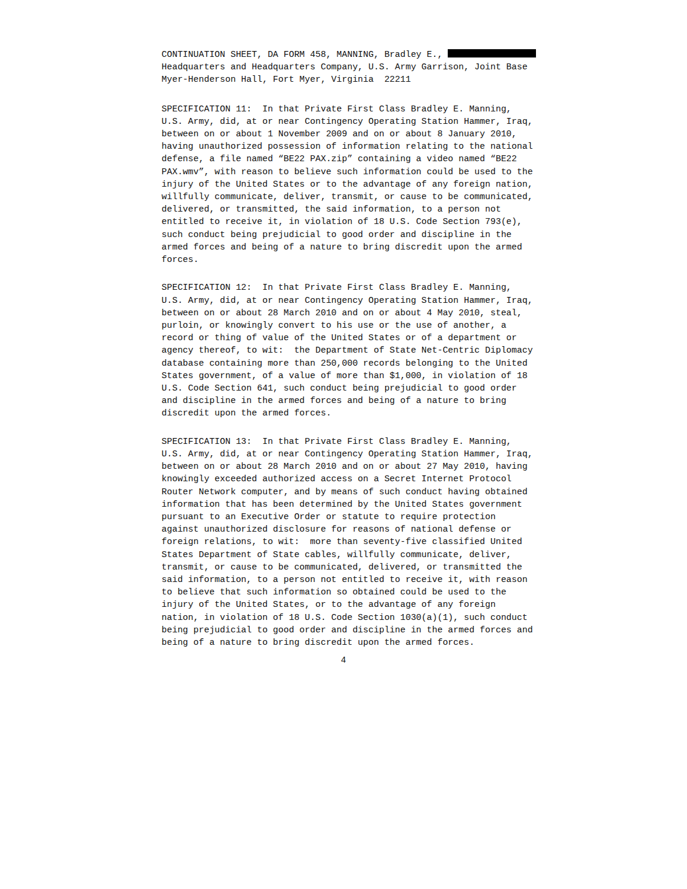CONTINUATION SHEET, DA FORM 458, MANNING, Bradley E., REDACTED
Headquarters and Headquarters Company, U.S. Army Garrison, Joint Base
Myer-Henderson Hall, Fort Myer, Virginia 22211
SPECIFICATION 11: In that Private First Class Bradley E. Manning, U.S. Army, did, at or near Contingency Operating Station Hammer, Iraq, between on or about 1 November 2009 and on or about 8 January 2010, having unauthorized possession of information relating to the national defense, a file named “BE22 PAX.zip” containing a video named “BE22 PAX.wmv”, with reason to believe such information could be used to the injury of the United States or to the advantage of any foreign nation, willfully communicate, deliver, transmit, or cause to be communicated, delivered, or transmitted, the said information, to a person not entitled to receive it, in violation of 18 U.S. Code Section 793(e), such conduct being prejudicial to good order and discipline in the armed forces and being of a nature to bring discredit upon the armed forces.
SPECIFICATION 12: In that Private First Class Bradley E. Manning, U.S. Army, did, at or near Contingency Operating Station Hammer, Iraq, between on or about 28 March 2010 and on or about 4 May 2010, steal, purloin, or knowingly convert to his use or the use of another, a record or thing of value of the United States or of a department or agency thereof, to wit: the Department of State Net-Centric Diplomacy database containing more than 250,000 records belonging to the United States government, of a value of more than $1,000, in violation of 18 U.S. Code Section 641, such conduct being prejudicial to good order and discipline in the armed forces and being of a nature to bring discredit upon the armed forces.
SPECIFICATION 13: In that Private First Class Bradley E. Manning, U.S. Army, did, at or near Contingency Operating Station Hammer, Iraq, between on or about 28 March 2010 and on or about 27 May 2010, having knowingly exceeded authorized access on a Secret Internet Protocol Router Network computer, and by means of such conduct having obtained information that has been determined by the United States government pursuant to an Executive Order or statute to require protection against unauthorized disclosure for reasons of national defense or foreign relations, to wit: more than seventy-five classified United States Department of State cables, willfully communicate, deliver, transmit, or cause to be communicated, delivered, or transmitted the said information, to a person not entitled to receive it, with reason to believe that such information so obtained could be used to the injury of the United States, or to the advantage of any foreign nation, in violation of 18 U.S. Code Section 1030(a)(1), such conduct being prejudicial to good order and discipline in the armed forces and being of a nature to bring discredit upon the armed forces.
4